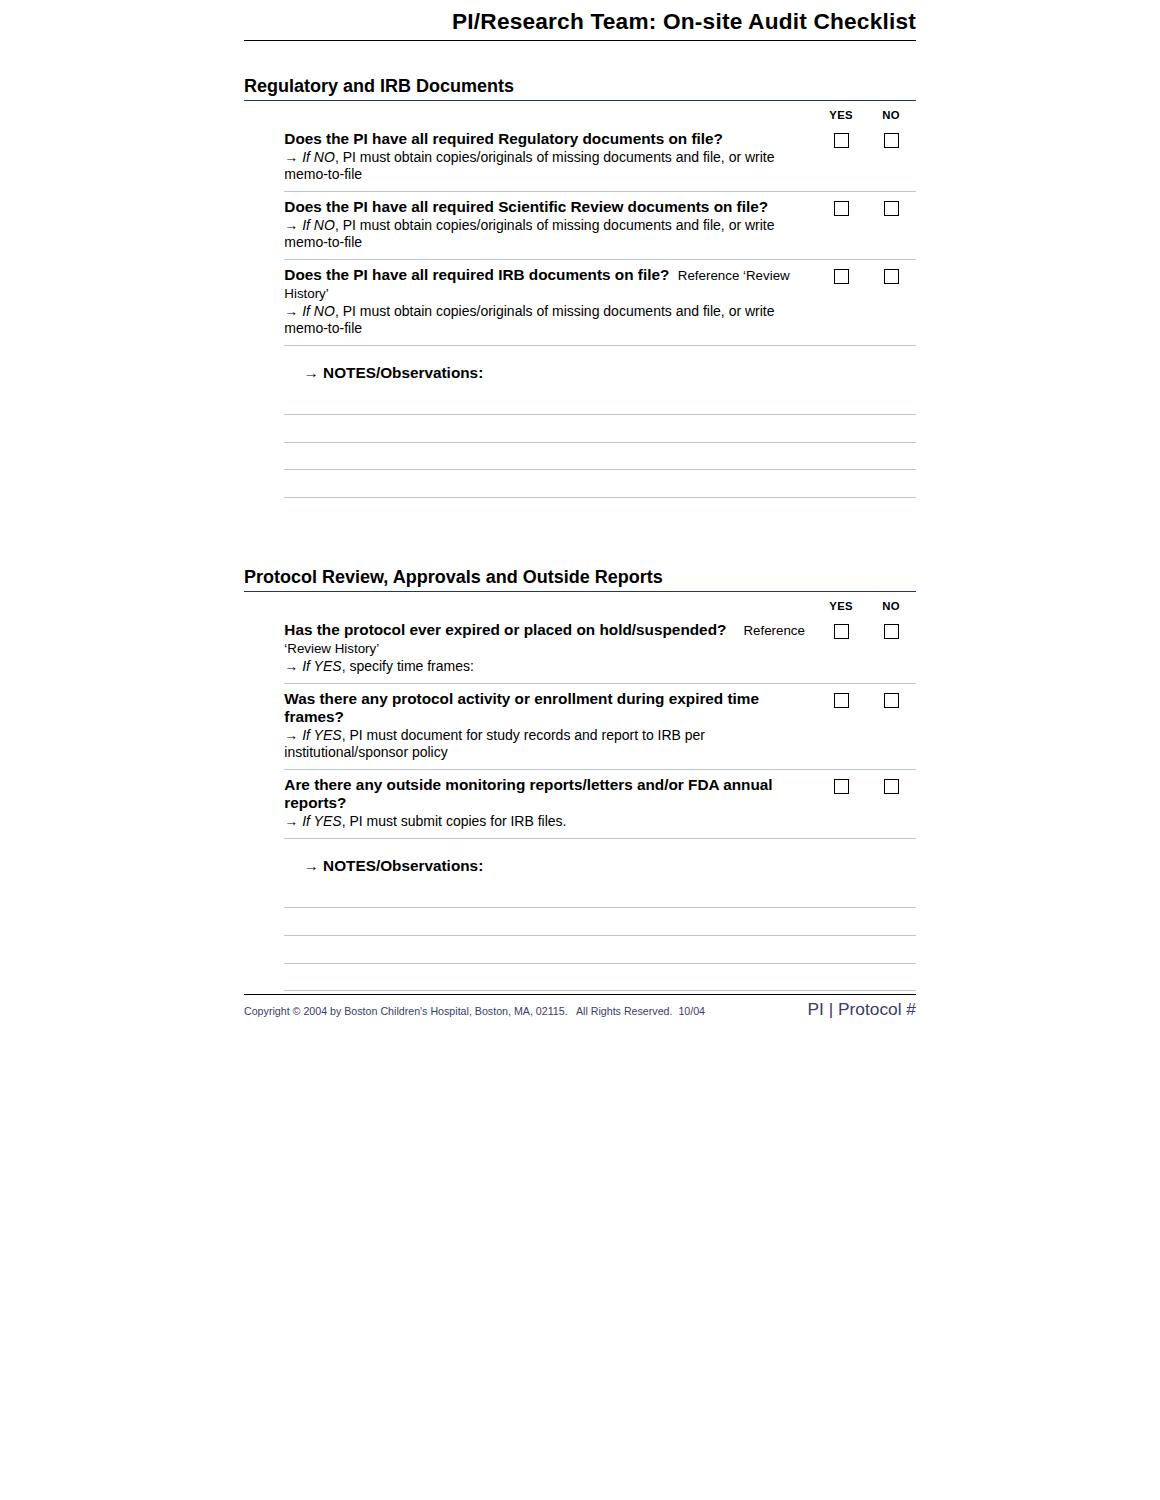PI/Research Team: On-site Audit Checklist
Regulatory and IRB Documents
YES
NO
Does the PI have all required Regulatory documents on file?
→ If NO, PI must obtain copies/originals of missing documents and file, or write memo-to-file
Does the PI have all required Scientific Review documents on file?
→ If NO, PI must obtain copies/originals of missing documents and file, or write memo-to-file
Does the PI have all required IRB documents on file? Reference ‘Review History’
→ If NO, PI must obtain copies/originals of missing documents and file, or write memo-to-file
→ NOTES/Observations:
Protocol Review, Approvals and Outside Reports
YES
NO
Has the protocol ever expired or placed on hold/suspended? Reference ‘Review History’
→ If YES, specify time frames:
Was there any protocol activity or enrollment during expired time frames?
→ If YES, PI must document for study records and report to IRB per institutional/sponsor policy
Are there any outside monitoring reports/letters and/or FDA annual reports?
→ If YES, PI must submit copies for IRB files.
→ NOTES/Observations:
Copyright © 2004 by Boston Children's Hospital, Boston, MA, 02115. All Rights Reserved. 10/04
PI | Protocol #